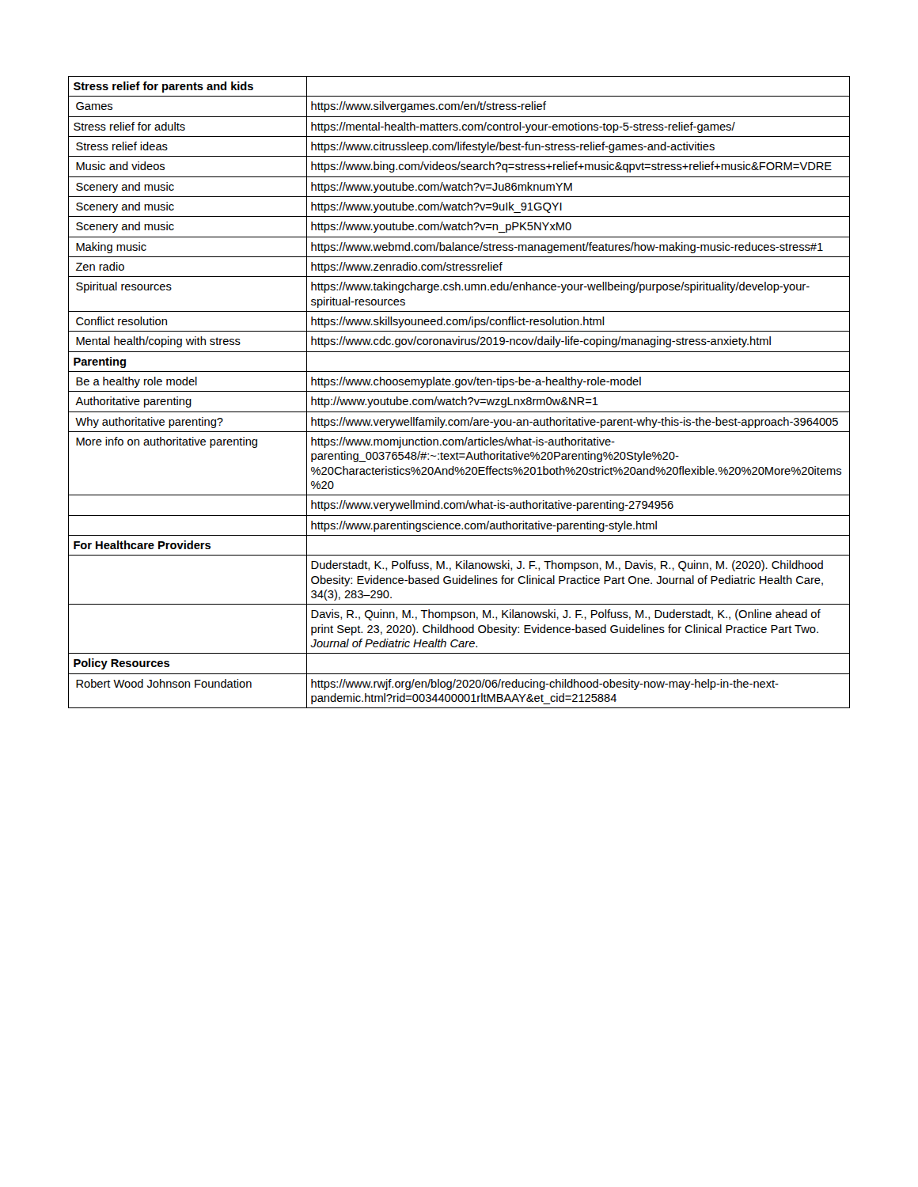| Stress relief for parents and kids | |
| Games | https://www.silvergames.com/en/t/stress-relief |
| Stress relief for adults | https://mental-health-matters.com/control-your-emotions-top-5-stress-relief-games/ |
| Stress relief ideas | https://www.citrussleep.com/lifestyle/best-fun-stress-relief-games-and-activities |
| Music and videos | https://www.bing.com/videos/search?q=stress+relief+music&qpvt=stress+relief+music&FORM=VDRE |
| Scenery and music | https://www.youtube.com/watch?v=Ju86mknumYM |
| Scenery and music | https://www.youtube.com/watch?v=9uIk_91GQYI |
| Scenery and music | https://www.youtube.com/watch?v=n_pPK5NYxM0 |
| Making music | https://www.webmd.com/balance/stress-management/features/how-making-music-reduces-stress#1 |
| Zen radio | https://www.zenradio.com/stressrelief |
| Spiritual resources | https://www.takingcharge.csh.umn.edu/enhance-your-wellbeing/purpose/spirituality/develop-your-spiritual-resources |
| Conflict resolution | https://www.skillsyouneed.com/ips/conflict-resolution.html |
| Mental health/coping with stress | https://www.cdc.gov/coronavirus/2019-ncov/daily-life-coping/managing-stress-anxiety.html |
| Parenting | |
| Be a healthy role model | https://www.choosemyplate.gov/ten-tips-be-a-healthy-role-model |
| Authoritative parenting | http://www.youtube.com/watch?v=wzgLnx8rm0w&NR=1 |
| Why authoritative parenting? | https://www.verywellfamily.com/are-you-an-authoritative-parent-why-this-is-the-best-approach-3964005 |
| More info on authoritative parenting | https://www.momjunction.com/articles/what-is-authoritative-parenting_00376548/#:~:text=Authoritative%20Parenting%20Style%20-%20Characteristics%20And%20Effects%201both%20strict%20and%20flexible.%20%20More%20items%20 |
| | https://www.verywellmind.com/what-is-authoritative-parenting-2794956 |
| | https://www.parentingscience.com/authoritative-parenting-style.html |
| For Healthcare Providers | |
| | Duderstadt, K., Polfuss, M., Kilanowski, J. F., Thompson, M., Davis, R., Quinn, M. (2020). Childhood Obesity: Evidence-based Guidelines for Clinical Practice Part One. Journal of Pediatric Health Care, 34(3), 283–290. |
| | Davis, R., Quinn, M., Thompson, M., Kilanowski, J. F., Polfuss, M., Duderstadt, K., (Online ahead of print Sept. 23, 2020). Childhood Obesity: Evidence-based Guidelines for Clinical Practice Part Two. Journal of Pediatric Health Care . |
| Policy Resources | |
| Robert Wood Johnson Foundation | https://www.rwjf.org/en/blog/2020/06/reducing-childhood-obesity-now-may-help-in-the-next-pandemic.html?rid=0034400001rltMBAAY&et_cid=2125884 |